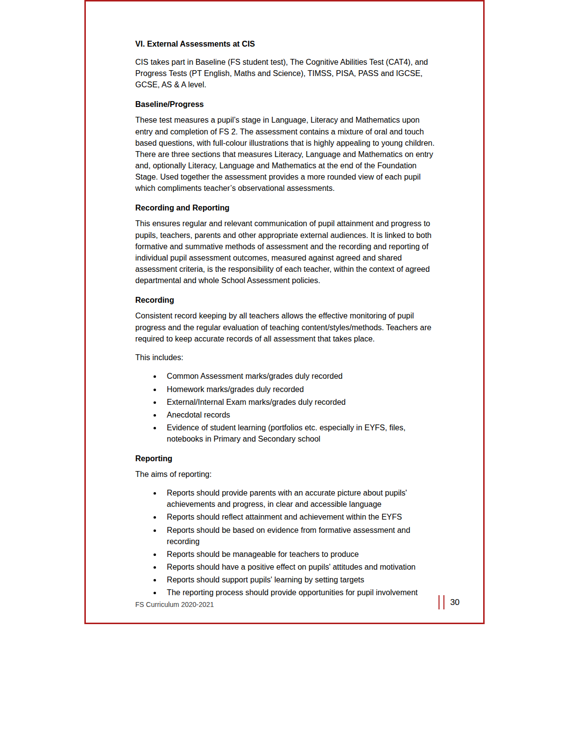VI. External Assessments at CIS
CIS takes part in Baseline (FS student test), The Cognitive Abilities Test (CAT4), and Progress Tests (PT English, Maths and Science), TIMSS, PISA, PASS and IGCSE, GCSE, AS & A level.
Baseline/Progress
These test measures a pupil’s stage in Language, Literacy and Mathematics upon entry and completion of FS 2. The assessment contains a mixture of oral and touch based questions, with full-colour illustrations that is highly appealing to young children. There are three sections that measures Literacy, Language and Mathematics on entry and, optionally Literacy, Language and Mathematics at the end of the Foundation Stage. Used together the assessment provides a more rounded view of each pupil which compliments teacher’s observational assessments.
Recording and Reporting
This ensures regular and relevant communication of pupil attainment and progress to pupils, teachers, parents and other appropriate external audiences. It is linked to both formative and summative methods of assessment and the recording and reporting of individual pupil assessment outcomes, measured against agreed and shared assessment criteria, is the responsibility of each teacher, within the context of agreed departmental and whole School Assessment policies.
Recording
Consistent record keeping by all teachers allows the effective monitoring of pupil progress and the regular evaluation of teaching content/styles/methods. Teachers are required to keep accurate records of all assessment that takes place.
This includes:
Common Assessment marks/grades duly recorded
Homework marks/grades duly recorded
External/Internal Exam marks/grades duly recorded
Anecdotal records
Evidence of student learning (portfolios etc. especially in EYFS, files, notebooks in Primary and Secondary school
Reporting
The aims of reporting:
Reports should provide parents with an accurate picture about pupils' achievements and progress, in clear and accessible language
Reports should reflect attainment and achievement within the EYFS
Reports should be based on evidence from formative assessment and recording
Reports should be manageable for teachers to produce
Reports should have a positive effect on pupils' attitudes and motivation
Reports should support pupils' learning by setting targets
The reporting process should provide opportunities for pupil involvement
FS Curriculum 2020-2021
30